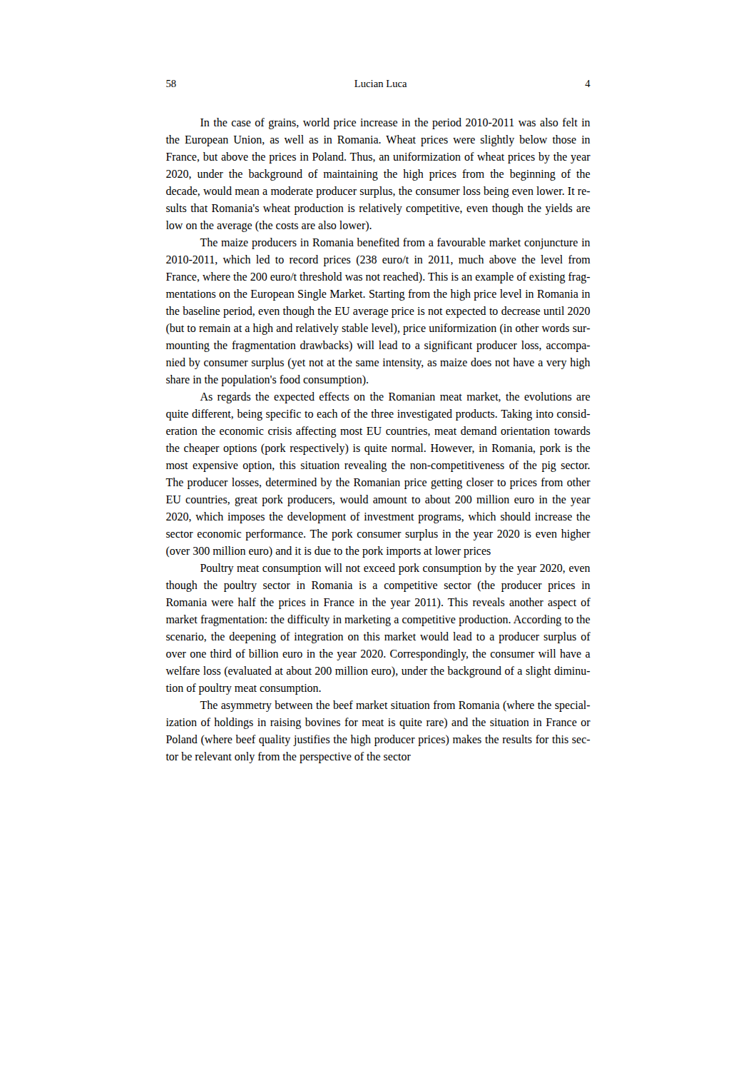58 Lucian Luca 4
In the case of grains, world price increase in the period 2010-2011 was also felt in the European Union, as well as in Romania. Wheat prices were slightly below those in France, but above the prices in Poland. Thus, an uniformization of wheat prices by the year 2020, under the background of maintaining the high prices from the beginning of the decade, would mean a moderate producer surplus, the consumer loss being even lower. It results that Romania's wheat production is relatively competitive, even though the yields are low on the average (the costs are also lower).
The maize producers in Romania benefited from a favourable market conjuncture in 2010-2011, which led to record prices (238 euro/t in 2011, much above the level from France, where the 200 euro/t threshold was not reached). This is an example of existing fragmentations on the European Single Market. Starting from the high price level in Romania in the baseline period, even though the EU average price is not expected to decrease until 2020 (but to remain at a high and relatively stable level), price uniformization (in other words surmounting the fragmentation drawbacks) will lead to a significant producer loss, accompanied by consumer surplus (yet not at the same intensity, as maize does not have a very high share in the population's food consumption).
As regards the expected effects on the Romanian meat market, the evolutions are quite different, being specific to each of the three investigated products. Taking into consideration the economic crisis affecting most EU countries, meat demand orientation towards the cheaper options (pork respectively) is quite normal. However, in Romania, pork is the most expensive option, this situation revealing the non-competitiveness of the pig sector. The producer losses, determined by the Romanian price getting closer to prices from other EU countries, great pork producers, would amount to about 200 million euro in the year 2020, which imposes the development of investment programs, which should increase the sector economic performance. The pork consumer surplus in the year 2020 is even higher (over 300 million euro) and it is due to the pork imports at lower prices
Poultry meat consumption will not exceed pork consumption by the year 2020, even though the poultry sector in Romania is a competitive sector (the producer prices in Romania were half the prices in France in the year 2011). This reveals another aspect of market fragmentation: the difficulty in marketing a competitive production. According to the scenario, the deepening of integration on this market would lead to a producer surplus of over one third of billion euro in the year 2020. Correspondingly, the consumer will have a welfare loss (evaluated at about 200 million euro), under the background of a slight diminution of poultry meat consumption.
The asymmetry between the beef market situation from Romania (where the specialization of holdings in raising bovines for meat is quite rare) and the situation in France or Poland (where beef quality justifies the high producer prices) makes the results for this sector be relevant only from the perspective of the sector